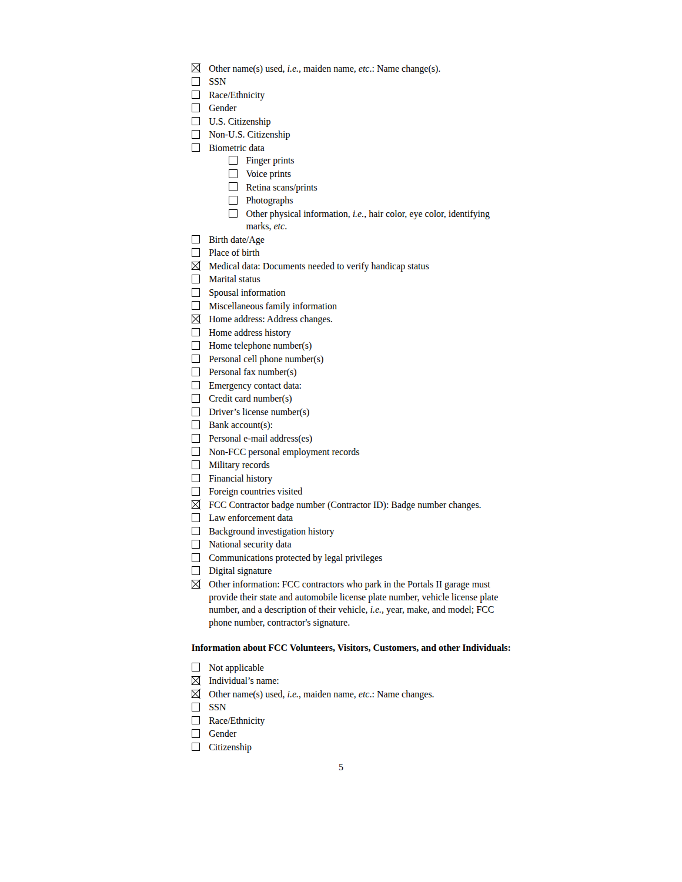Other name(s) used, i.e., maiden name, etc.: Name change(s).
SSN
Race/Ethnicity
Gender
U.S. Citizenship
Non-U.S. Citizenship
Biometric data
Finger prints
Voice prints
Retina scans/prints
Photographs
Other physical information, i.e., hair color, eye color, identifying marks, etc.
Birth date/Age
Place of birth
Medical data: Documents needed to verify handicap status
Marital status
Spousal information
Miscellaneous family information
Home address: Address changes.
Home address history
Home telephone number(s)
Personal cell phone number(s)
Personal fax number(s)
Emergency contact data:
Credit card number(s)
Driver’s license number(s)
Bank account(s):
Personal e-mail address(es)
Non-FCC personal employment records
Military records
Financial history
Foreign countries visited
FCC Contractor badge number (Contractor ID): Badge number changes.
Law enforcement data
Background investigation history
National security data
Communications protected by legal privileges
Digital signature
Other information: FCC contractors who park in the Portals II garage must provide their state and automobile license plate number, vehicle license plate number, and a description of their vehicle, i.e., year, make, and model; FCC phone number, contractor's signature.
Information about FCC Volunteers, Visitors, Customers, and other Individuals:
Not applicable
Individual’s name:
Other name(s) used, i.e., maiden name, etc.: Name changes.
SSN
Race/Ethnicity
Gender
Citizenship
5